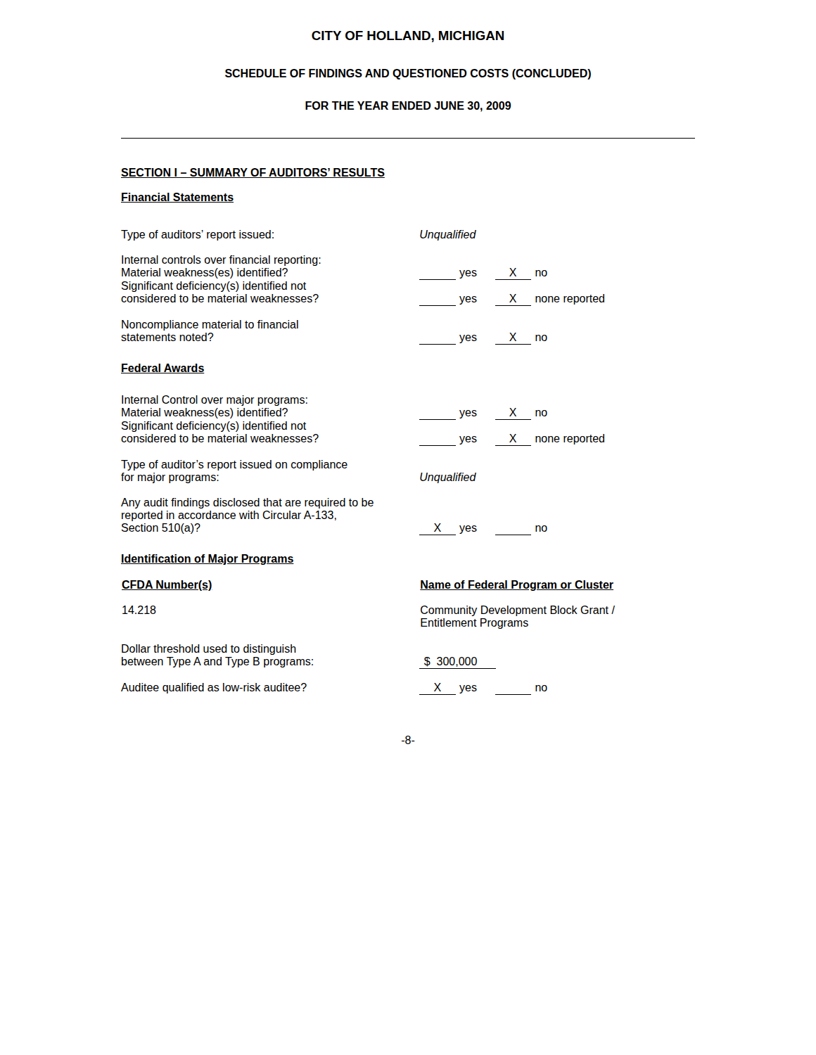CITY OF HOLLAND, MICHIGAN
SCHEDULE OF FINDINGS AND QUESTIONED COSTS (CONCLUDED)
FOR THE YEAR ENDED JUNE 30, 2009
SECTION I – SUMMARY OF AUDITORS’ RESULTS
Financial Statements
| Type of auditors’ report issued: | Unqualified |
| Internal controls over financial reporting: | |
| Material weakness(es) identified? | yes X no |
| Significant deficiency(s) identified not | |
| considered to be material weaknesses? | yes X none reported |
| Noncompliance material to financial | |
| statements noted? | yes X no |
Federal Awards
| Internal Control over major programs: | |
| Material weakness(es) identified? | yes X no |
| Significant deficiency(s) identified not | |
| considered to be material weaknesses? | yes X none reported |
| Type of auditor’s report issued on compliance | |
| for major programs: | Unqualified |
| Any audit findings disclosed that are required to be | |
| reported in accordance with Circular A-133, | |
| Section 510(a)? | X yes no |
Identification of Major Programs
| CFDA Number(s) | Name of Federal Program or Cluster |
| --- | --- |
| 14.218 | Community Development Block Grant / Entitlement Programs |
| Dollar threshold used to distinguish | |
| between Type A and Type B programs: | $ 300,000 |
| Auditee qualified as low-risk auditee? | X yes no |
-8-